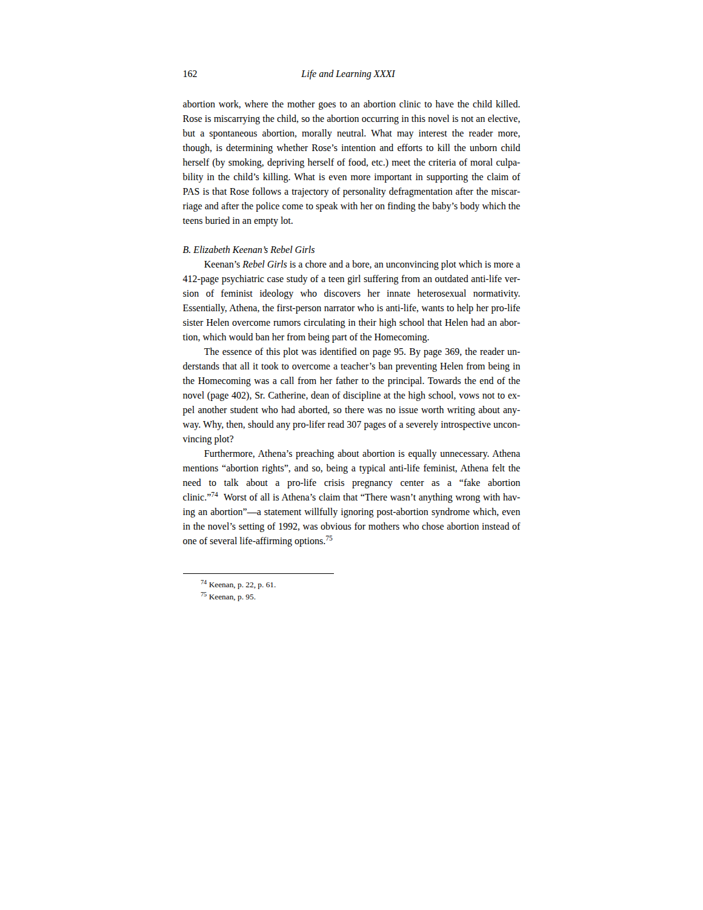162 Life and Learning XXXI
abortion work, where the mother goes to an abortion clinic to have the child killed. Rose is miscarrying the child, so the abortion occurring in this novel is not an elective, but a spontaneous abortion, morally neutral. What may interest the reader more, though, is determining whether Rose’s intention and efforts to kill the unborn child herself (by smoking, depriving herself of food, etc.) meet the criteria of moral culpability in the child’s killing. What is even more important in supporting the claim of PAS is that Rose follows a trajectory of personality defragmentation after the miscarriage and after the police come to speak with her on finding the baby’s body which the teens buried in an empty lot.
B. Elizabeth Keenan’s Rebel Girls
Keenan’s Rebel Girls is a chore and a bore, an unconvincing plot which is more a 412-page psychiatric case study of a teen girl suffering from an outdated anti-life version of feminist ideology who discovers her innate heterosexual normativity. Essentially, Athena, the first-person narrator who is anti-life, wants to help her pro-life sister Helen overcome rumors circulating in their high school that Helen had an abortion, which would ban her from being part of the Homecoming.
The essence of this plot was identified on page 95. By page 369, the reader understands that all it took to overcome a teacher’s ban preventing Helen from being in the Homecoming was a call from her father to the principal. Towards the end of the novel (page 402), Sr. Catherine, dean of discipline at the high school, vows not to expel another student who had aborted, so there was no issue worth writing about anyway. Why, then, should any pro-lifer read 307 pages of a severely introspective unconvincing plot?
Furthermore, Athena’s preaching about abortion is equally unnecessary. Athena mentions “abortion rights”, and so, being a typical anti-life feminist, Athena felt the need to talk about a pro-life crisis pregnancy center as a “fake abortion clinic.”74 Worst of all is Athena’s claim that “There wasn’t anything wrong with having an abortion”—a statement willfully ignoring post-abortion syndrome which, even in the novel’s setting of 1992, was obvious for mothers who chose abortion instead of one of several life-affirming options.75
74 Keenan, p. 22, p. 61.
75 Keenan, p. 95.